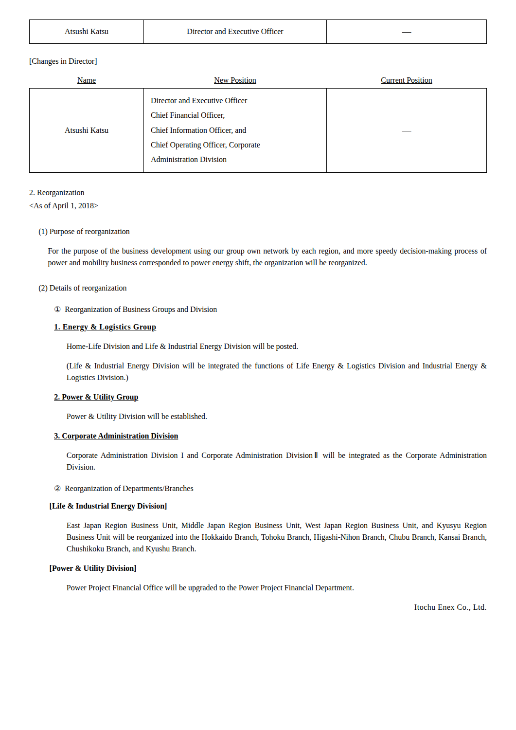| Atsushi Katsu | Director and Executive Officer | — |
[Changes in Director]
| Name | New Position | Current Position |
| Atsushi Katsu | Director and Executive Officer Chief Financial Officer, Chief Information Officer, and Chief Operating Officer, Corporate Administration Division | — |
2. Reorganization
<As of April 1, 2018>
(1) Purpose of reorganization
For the purpose of the business development using our group own network by each region, and more speedy decision-making process of power and mobility business corresponded to power energy shift, the organization will be reorganized.
(2) Details of reorganization
① Reorganization of Business Groups and Division
1. Energy & Logistics Group
Home-Life Division and Life & Industrial Energy Division will be posted.
(Life & Industrial Energy Division will be integrated the functions of Life Energy & Logistics Division and Industrial Energy & Logistics Division.)
2. Power & Utility Group
Power & Utility Division will be established.
3. Corporate Administration Division
Corporate Administration Division I and Corporate Administration DivisionⅡ will be integrated as the Corporate Administration Division.
② Reorganization of Departments/Branches
[Life & Industrial Energy Division]
East Japan Region Business Unit, Middle Japan Region Business Unit, West Japan Region Business Unit, and Kyusyu Region Business Unit will be reorganized into the Hokkaido Branch, Tohoku Branch, Higashi-Nihon Branch, Chubu Branch, Kansai Branch, Chushikoku Branch, and Kyushu Branch.
[Power & Utility Division]
Power Project Financial Office will be upgraded to the Power Project Financial Department.
Itochu Enex Co., Ltd.